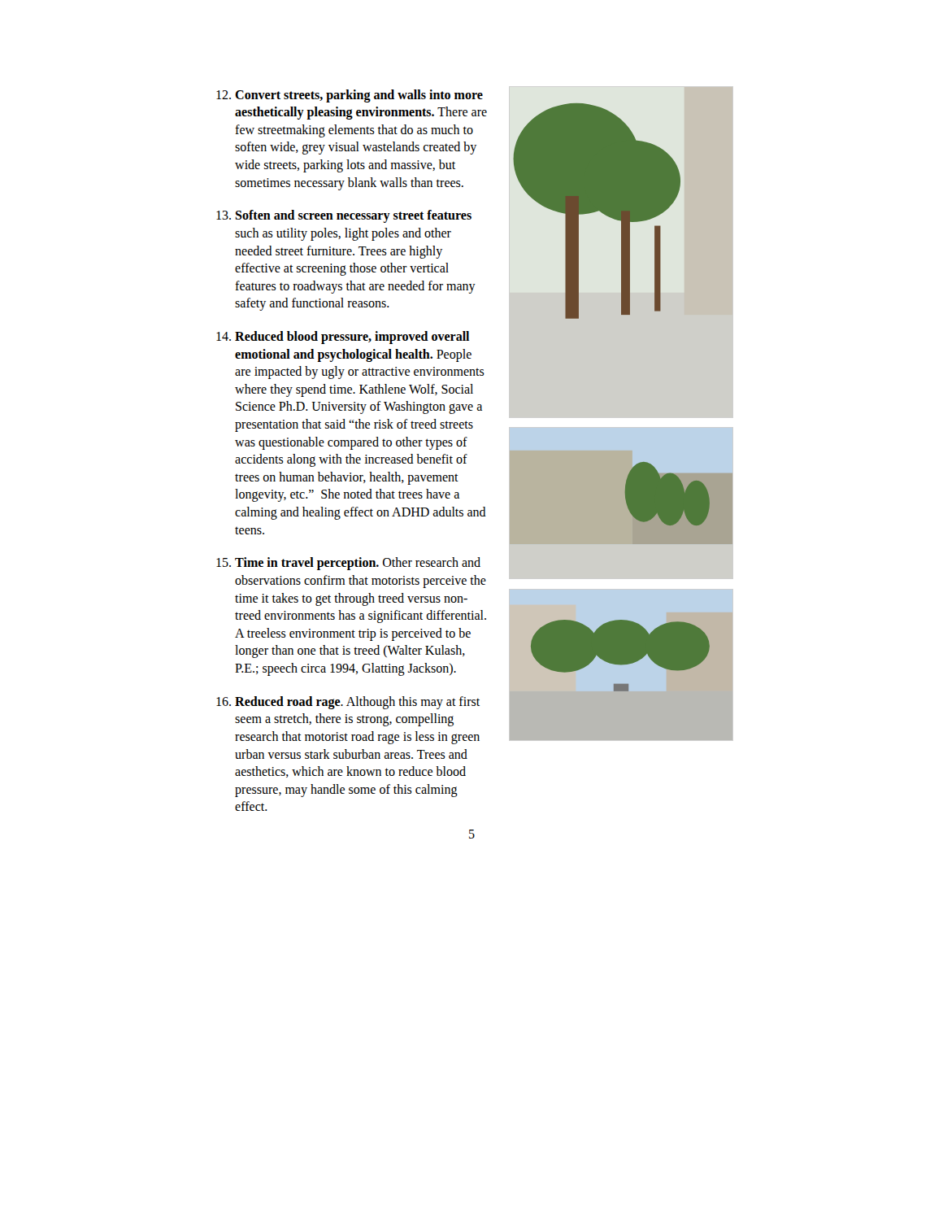Convert streets, parking and walls into more aesthetically pleasing environments. There are few streetmaking elements that do as much to soften wide, grey visual wastelands created by wide streets, parking lots and massive, but sometimes necessary blank walls than trees.
Soften and screen necessary street features such as utility poles, light poles and other needed street furniture. Trees are highly effective at screening those other vertical features to roadways that are needed for many safety and functional reasons.
Reduced blood pressure, improved overall emotional and psychological health. People are impacted by ugly or attractive environments where they spend time. Kathlene Wolf, Social Science Ph.D. University of Washington gave a presentation that said “the risk of treed streets was questionable compared to other types of accidents along with the increased benefit of trees on human behavior, health, pavement longevity, etc.” She noted that trees have a calming and healing effect on ADHD adults and teens.
Time in travel perception. Other research and observations confirm that motorists perceive the time it takes to get through treed versus non-treed environments has a significant differential. A treeless environment trip is perceived to be longer than one that is treed (Walter Kulash, P.E.; speech circa 1994, Glatting Jackson).
Reduced road rage. Although this may at first seem a stretch, there is strong, compelling research that motorist road rage is less in green urban versus stark suburban areas. Trees and aesthetics, which are known to reduce blood pressure, may handle some of this calming effect.
5